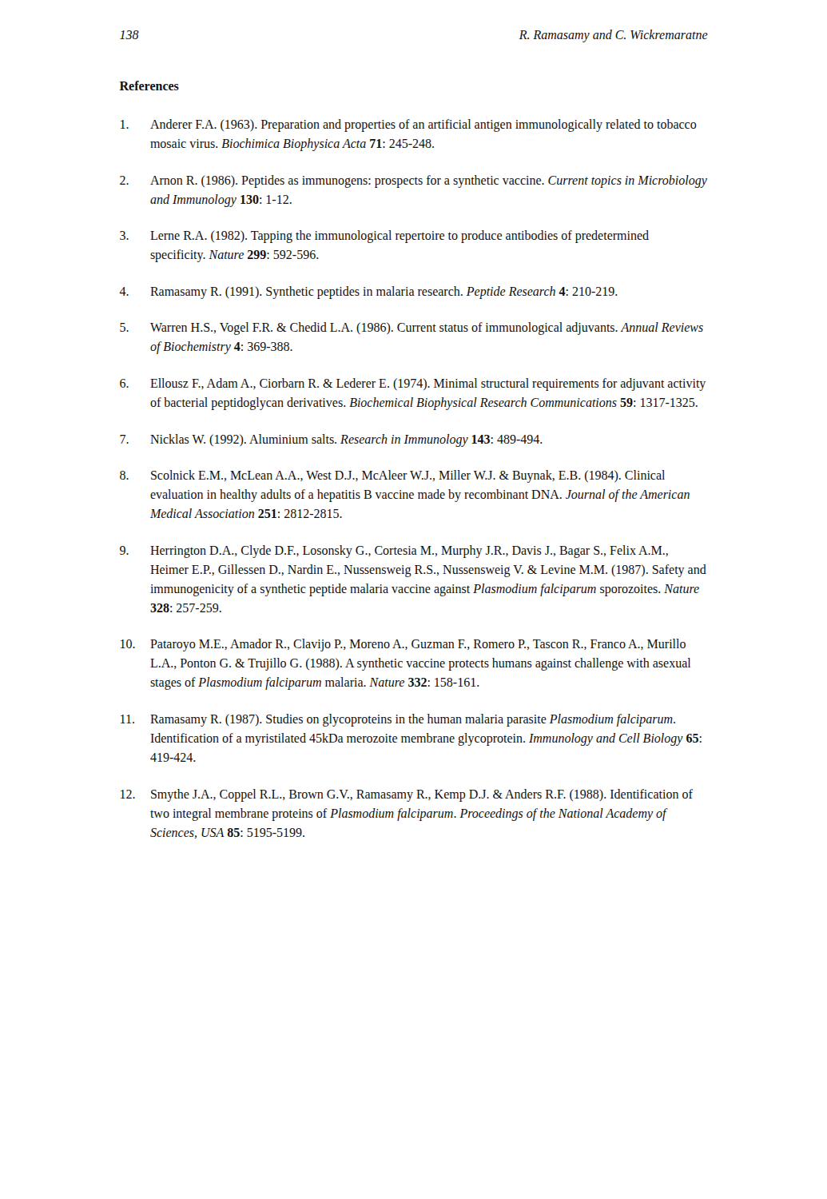138 R. Ramasamy and C. Wickremaratne
References
Anderer F.A. (1963). Preparation and properties of an artificial antigen immunologically related to tobacco mosaic virus. Biochimica Biophysica Acta 71: 245-248.
Arnon R. (1986). Peptides as immunogens: prospects for a synthetic vaccine. Current topics in Microbiology and Immunology 130: 1-12.
Lerne R.A. (1982). Tapping the immunological repertoire to produce antibodies of predetermined specificity. Nature 299: 592-596.
Ramasamy R. (1991). Synthetic peptides in malaria research. Peptide Research 4: 210-219.
Warren H.S., Vogel F.R. & Chedid L.A. (1986). Current status of immunological adjuvants. Annual Reviews of Biochemistry 4: 369-388.
Ellousz F., Adam A., Ciorbarn R. & Lederer E. (1974). Minimal structural requirements for adjuvant activity of bacterial peptidoglycan derivatives. Biochemical Biophysical Research Communications 59: 1317-1325.
Nicklas W. (1992). Aluminium salts. Research in Immunology 143: 489-494.
Scolnick E.M., McLean A.A., West D.J., McAleer W.J., Miller W.J. & Buynak, E.B. (1984). Clinical evaluation in healthy adults of a hepatitis B vaccine made by recombinant DNA. Journal of the American Medical Association 251: 2812-2815.
Herrington D.A., Clyde D.F., Losonsky G., Cortesia M., Murphy J.R., Davis J., Bagar S., Felix A.M., Heimer E.P., Gillessen D., Nardin E., Nussensweig R.S., Nussensweig V. & Levine M.M. (1987). Safety and immunogenicity of a synthetic peptide malaria vaccine against Plasmodium falciparum sporozoites. Nature 328: 257-259.
Pataroyo M.E., Amador R., Clavijo P., Moreno A., Guzman F., Romero P., Tascon R., Franco A., Murillo L.A., Ponton G. & Trujillo G. (1988). A synthetic vaccine protects humans against challenge with asexual stages of Plasmodium falciparum malaria. Nature 332: 158-161.
Ramasamy R. (1987). Studies on glycoproteins in the human malaria parasite Plasmodium falciparum. Identification of a myristilated 45kDa merozoite membrane glycoprotein. Immunology and Cell Biology 65: 419-424.
Smythe J.A., Coppel R.L., Brown G.V., Ramasamy R., Kemp D.J. & Anders R.F. (1988). Identification of two integral membrane proteins of Plasmodium falciparum. Proceedings of the National Academy of Sciences, USA 85: 5195-5199.